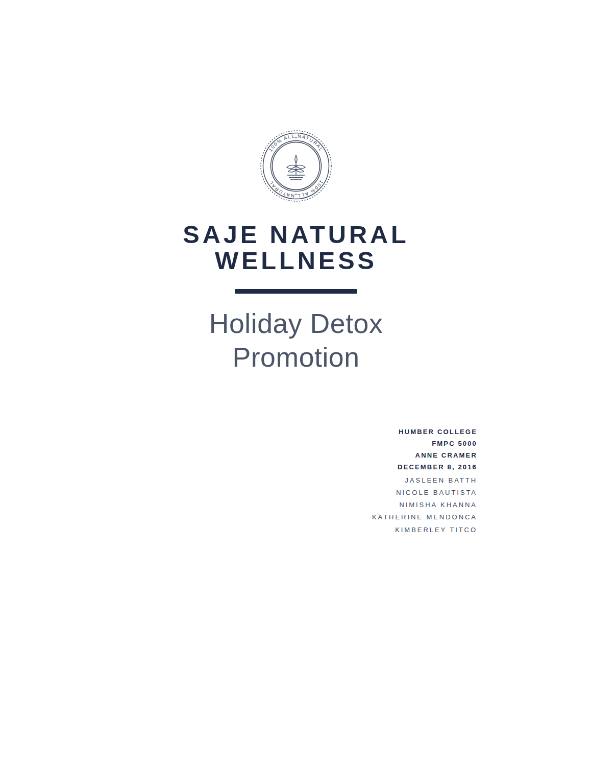100% ALL NATURAL 100% ALL NATURAL
Saje Natural Wellness
Holiday Detox
Promotion
Humber College
FMPC 5000
Anne Cramer
December 8, 2016
Jasleen Batth
Nicole Bautista
Nimisha Khanna
Katherine Mendonca
Kimberley Titco